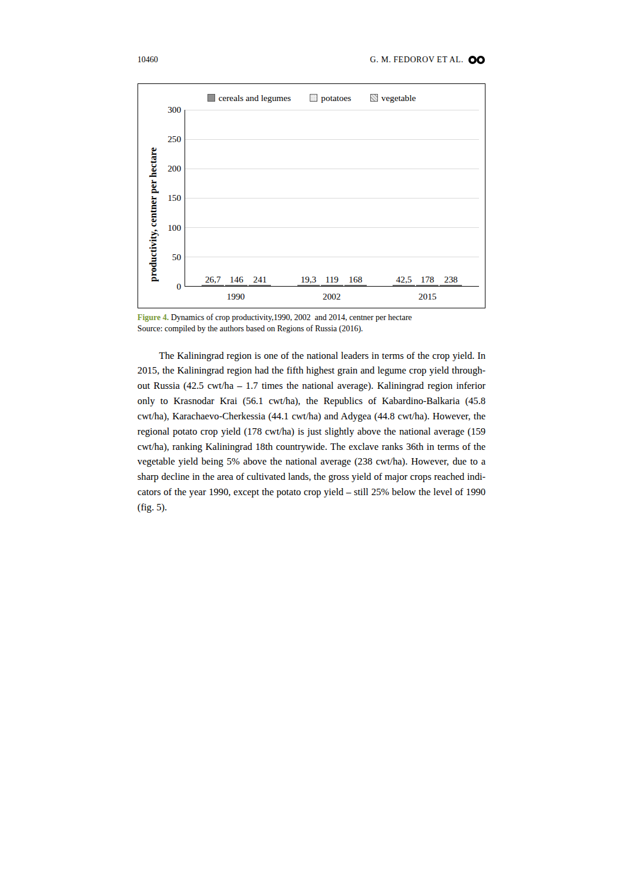10460 G. M. FEDOROV ET AL.
cereals and legumes potatoes vegetable
productivity, centner per hectare
300 250 200 150 100 50 0
26,7
146
241
19,3
119
168
42,5
178
238
1990 2002 2015
Figure 4. Dynamics of crop productivity,1990, 2002 and 2014, centner per hectare
Source: compiled by the authors based on Regions of Russia (2016).
The Kaliningrad region is one of the national leaders in terms of the crop yield. In 2015, the Kaliningrad region had the fifth highest grain and legume crop yield throughout Russia (42.5 cwt/ha – 1.7 times the national average). Kaliningrad region inferior only to Krasnodar Krai (56.1 cwt/ha), the Republics of Kabardino-Balkaria (45.8 cwt/ha), Karachaevo-Cherkessia (44.1 cwt/ha) and Adygea (44.8 cwt/ha). However, the regional potato crop yield (178 cwt/ha) is just slightly above the national average (159 cwt/ha), ranking Kaliningrad 18th countrywide. The exclave ranks 36th in terms of the vegetable yield being 5% above the national average (238 cwt/ha). However, due to a sharp decline in the area of cultivated lands, the gross yield of major crops reached indicators of the year 1990, except the potato crop yield – still 25% below the level of 1990 (fig. 5).